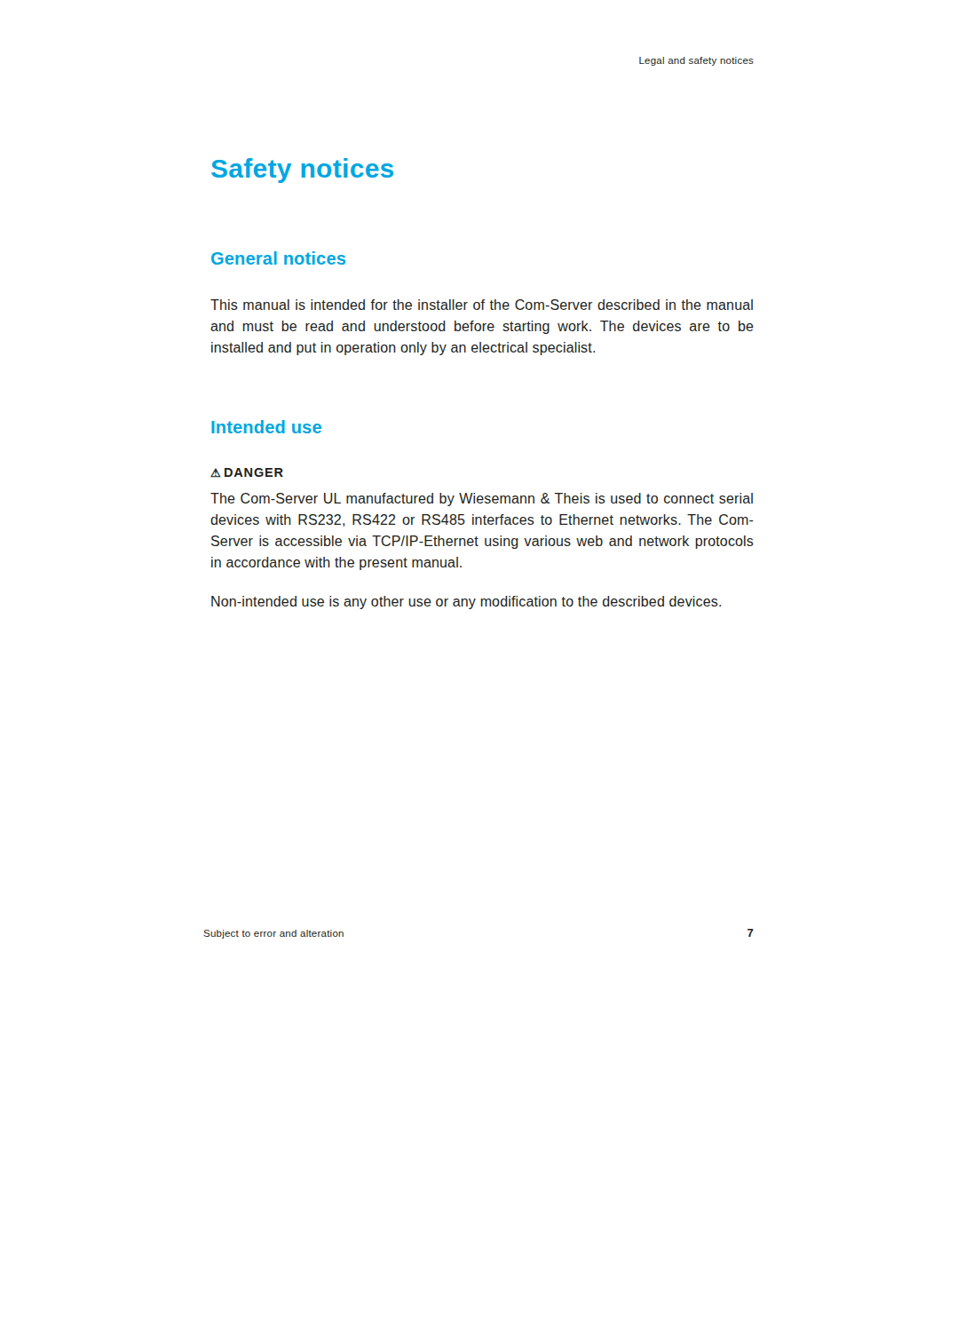Legal and safety notices
Safety notices
General notices
This manual is intended for the installer of the Com-Server described in the manual and must be read and understood before starting work. The devices are to be installed and put in operation only by an electrical specialist.
Intended use
⚠DANGER
The Com-Server UL manufactured by Wiesemann & Theis is used to connect serial devices with RS232, RS422 or RS485 interfaces to Ethernet networks. The Com-Server is accessible via TCP/IP-Ethernet using various web and network protocols in accordance with the present manual.
Non-intended use is any other use or any modification to the described devices.
Subject to error and alteration
7